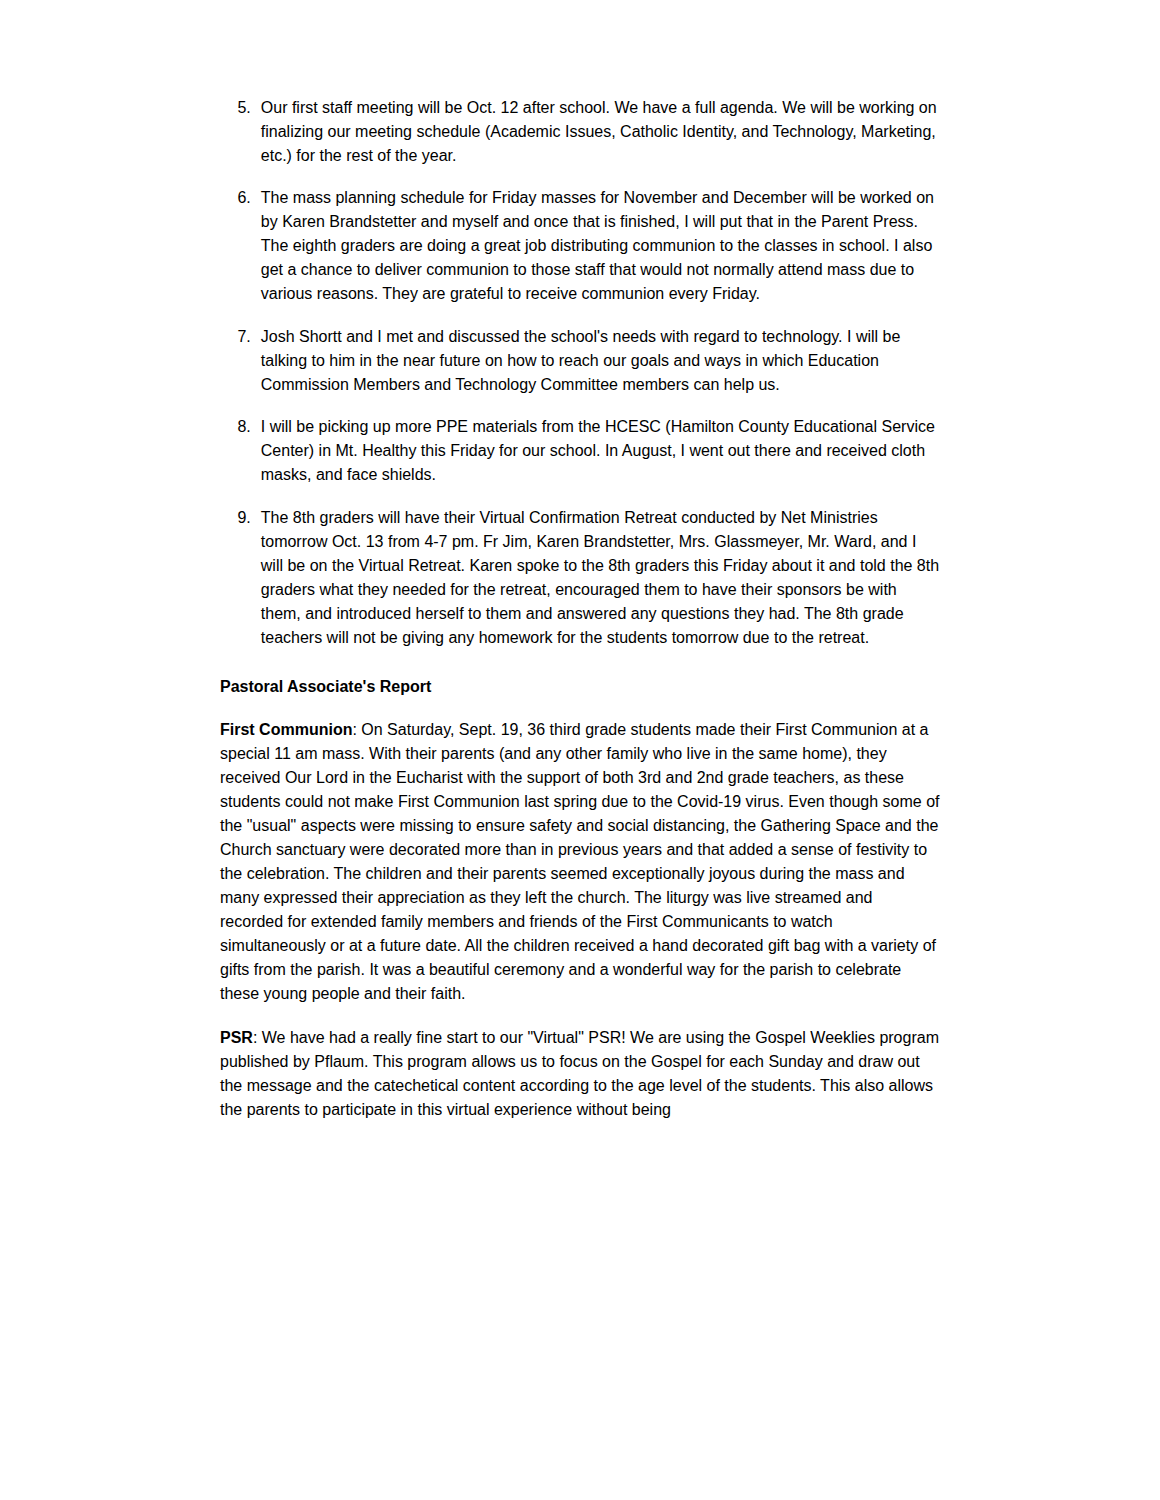Our first staff meeting will be Oct. 12 after school. We have a full agenda. We will be working on finalizing our meeting schedule (Academic Issues, Catholic Identity, and Technology, Marketing, etc.) for the rest of the year.
The mass planning schedule for Friday masses for November and December will be worked on by Karen Brandstetter and myself and once that is finished, I will put that in the Parent Press. The eighth graders are doing a great job distributing communion to the classes in school. I also get a chance to deliver communion to those staff that would not normally attend mass due to various reasons. They are grateful to receive communion every Friday.
Josh Shortt and I met and discussed the school's needs with regard to technology. I will be talking to him in the near future on how to reach our goals and ways in which Education Commission Members and Technology Committee members can help us.
I will be picking up more PPE materials from the HCESC (Hamilton County Educational Service Center) in Mt. Healthy this Friday for our school. In August, I went out there and received cloth masks, and face shields.
The 8th graders will have their Virtual Confirmation Retreat conducted by Net Ministries tomorrow Oct. 13 from 4-7 pm. Fr Jim, Karen Brandstetter, Mrs. Glassmeyer, Mr. Ward, and I will be on the Virtual Retreat. Karen spoke to the 8th graders this Friday about it and told the 8th graders what they needed for the retreat, encouraged them to have their sponsors be with them, and introduced herself to them and answered any questions they had. The 8th grade teachers will not be giving any homework for the students tomorrow due to the retreat.
Pastoral Associate's Report
First Communion: On Saturday, Sept. 19, 36 third grade students made their First Communion at a special 11 am mass. With their parents (and any other family who live in the same home), they received Our Lord in the Eucharist with the support of both 3rd and 2nd grade teachers, as these students could not make First Communion last spring due to the Covid-19 virus. Even though some of the "usual" aspects were missing to ensure safety and social distancing, the Gathering Space and the Church sanctuary were decorated more than in previous years and that added a sense of festivity to the celebration. The children and their parents seemed exceptionally joyous during the mass and many expressed their appreciation as they left the church. The liturgy was live streamed and recorded for extended family members and friends of the First Communicants to watch simultaneously or at a future date. All the children received a hand decorated gift bag with a variety of gifts from the parish. It was a beautiful ceremony and a wonderful way for the parish to celebrate these young people and their faith.
PSR: We have had a really fine start to our "Virtual" PSR! We are using the Gospel Weeklies program published by Pflaum. This program allows us to focus on the Gospel for each Sunday and draw out the message and the catechetical content according to the age level of the students. This also allows the parents to participate in this virtual experience without being